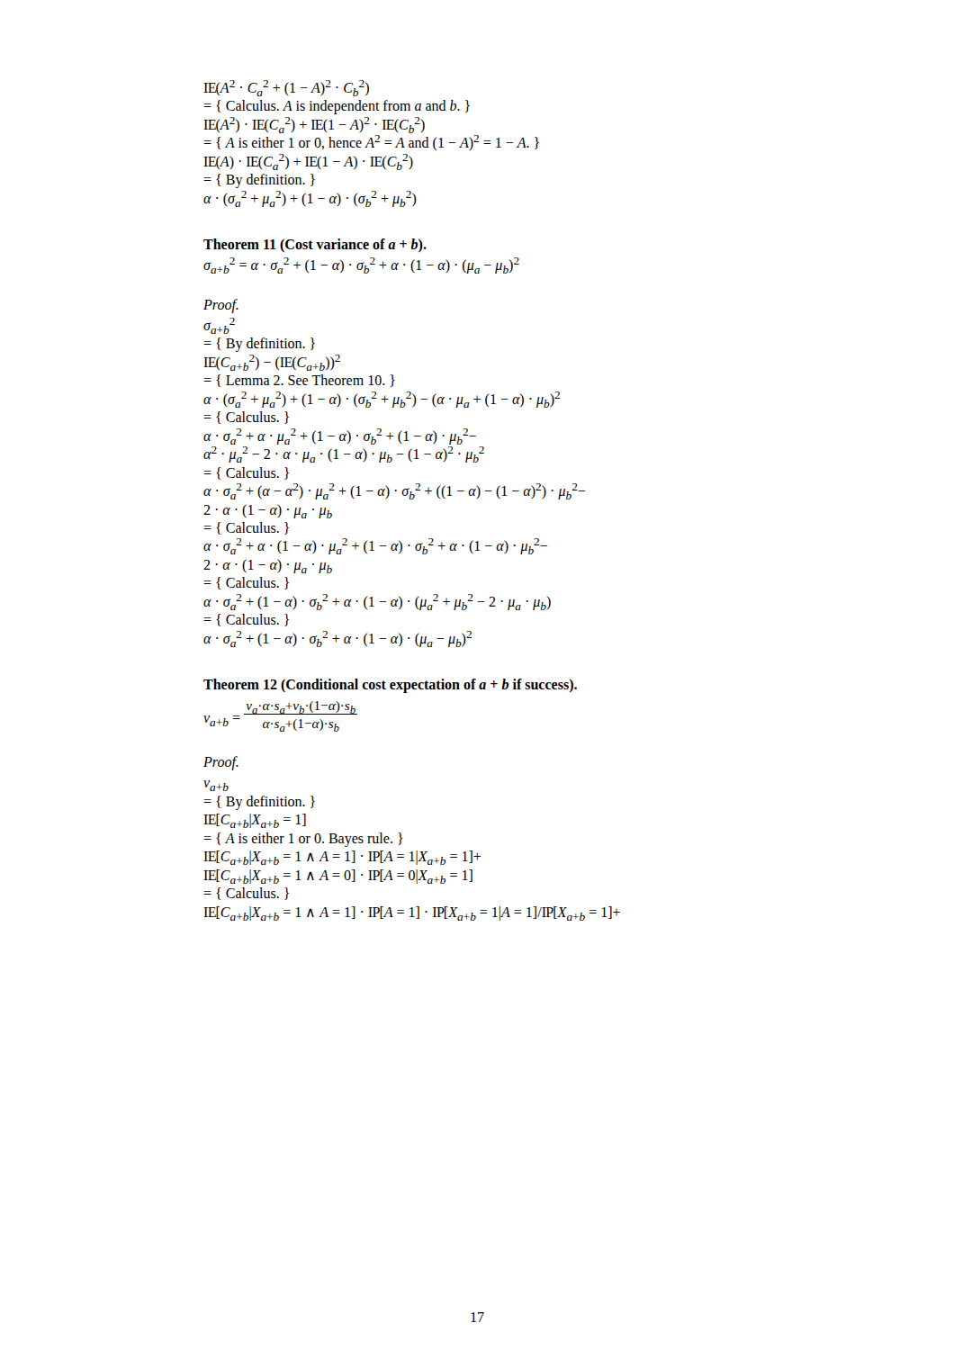E(A2 · Ca2 + (1 − A)2 · Cb2)
= { Calculus. A is independent from a and b. }
E(A2) · E(Ca2) + E(1 − A)2 · E(Cb2)
= { A is either 1 or 0, hence A2 = A and (1 − A)2 = 1 − A. }
E(A) · E(Ca2) + E(1 − A) · E(Cb2)
= { By definition. }
α · (σa2 + μa2) + (1 − α) · (σb2 + μb2)
Theorem 11 (Cost variance of a + b).
σa+b2 = α · σa2 + (1 − α) · σb2 + α · (1 − α) · (μa − μb)2
Proof.
σa+b2
= { By definition. }
E(Ca+b2) − (E(Ca+b))2
= { Lemma 2. See Theorem 10. }
α · (σa2 + μa2) + (1 − α) · (σb2 + μb2) − (α · μa + (1 − α) · μb)2
= { Calculus. }
α · σa2 + α · μa2 + (1 − α) · σb2 + (1 − α) · μb2−
α2 · μa2 − 2 · α · μa · (1 − α) · μb − (1 − α)2 · μb2
= { Calculus. }
α · σa2 + (α − α2) · μa2 + (1 − α) · σb2 + ((1 − α) − (1 − α)2) · μb2−
2 · α · (1 − α) · μa · μb
= { Calculus. }
α · σa2 + α · (1 − α) · μa2 + (1 − α) · σb2 + α · (1 − α) · μb2−
2 · α · (1 − α) · μa · μb
= { Calculus. }
α · σa2 + (1 − α) · σb2 + α · (1 − α) · (μa2 + μb2 − 2 · μa · μb)
= { Calculus. }
α · σa2 + (1 − α) · σb2 + α · (1 − α) · (μa − μb)2
Theorem 12 (Conditional cost expectation of a + b if success).
νa+b = νa·α·sa+νb·(1−α)·sb α·sa+(1−α)·sb
Proof.
νa+b
= { By definition. }
E[Ca+b|Xa+b = 1]
= { A is either 1 or 0. Bayes rule. }
E[Ca+b|Xa+b = 1 ∧ A = 1] · P[A = 1|Xa+b = 1]+
E[Ca+b|Xa+b = 1 ∧ A = 0] · P[A = 0|Xa+b = 1]
= { Calculus. }
E[Ca+b|Xa+b = 1 ∧ A = 1] · P[A = 1] · P[Xa+b = 1|A = 1]/P[Xa+b = 1]+
17